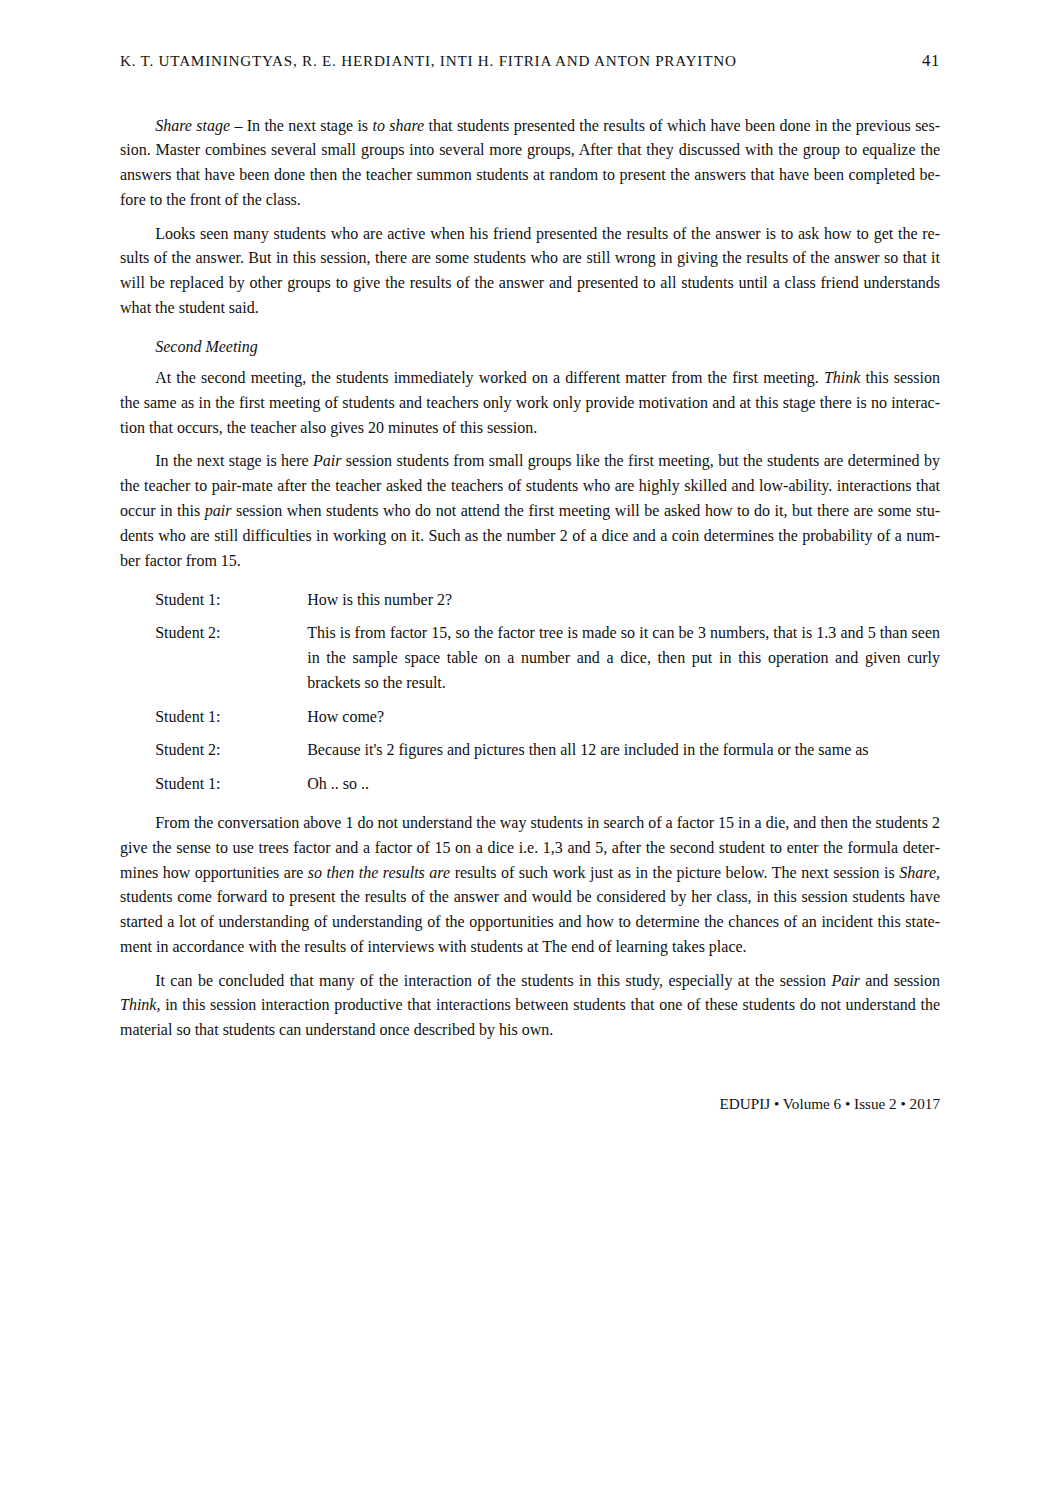K. T. Utaminingtyas, R. E. Herdianti, Inti H. Fitria and Anton Prayitno 41
Share stage – In the next stage is to share that students presented the results of which have been done in the previous session. Master combines several small groups into several more groups, After that they discussed with the group to equalize the answers that have been done then the teacher summon students at random to present the answers that have been completed before to the front of the class.
Looks seen many students who are active when his friend presented the results of the answer is to ask how to get the results of the answer. But in this session, there are some students who are still wrong in giving the results of the answer so that it will be replaced by other groups to give the results of the answer and presented to all students until a class friend understands what the student said.
Second Meeting
At the second meeting, the students immediately worked on a different matter from the first meeting. Think this session the same as in the first meeting of students and teachers only work only provide motivation and at this stage there is no interaction that occurs, the teacher also gives 20 minutes of this session.
In the next stage is here Pair session students from small groups like the first meeting, but the students are determined by the teacher to pair-mate after the teacher asked the teachers of students who are highly skilled and low-ability. interactions that occur in this pair session when students who do not attend the first meeting will be asked how to do it, but there are some students who are still difficulties in working on it. Such as the number 2 of a dice and a coin determines the probability of a number factor from 15.
Student 1:
How is this number 2?
Student 2:
This is from factor 15, so the factor tree is made so it can be 3 numbers, that is 1.3 and 5 than seen in the sample space table on a number and a dice, then put in this operation and given curly brackets so the result.
Student 1:
How come?
Student 2:
Because it's 2 figures and pictures then all 12 are included in the formula or the same as
Student 1:
Oh .. so ..
From the conversation above 1 do not understand the way students in search of a factor 15 in a die, and then the students 2 give the sense to use trees factor and a factor of 15 on a dice i.e. 1,3 and 5, after the second student to enter the formula determines how opportunities are so then the results are results of such work just as in the picture below. The next session is Share, students come forward to present the results of the answer and would be considered by her class, in this session students have started a lot of understanding of understanding of the opportunities and how to determine the chances of an incident this statement in accordance with the results of interviews with students at The end of learning takes place.
It can be concluded that many of the interaction of the students in this study, especially at the session Pair and session Think, in this session interaction productive that interactions between students that one of these students do not understand the material so that students can understand once described by his own.
EDUPIJ • Volume 6 • Issue 2 • 2017